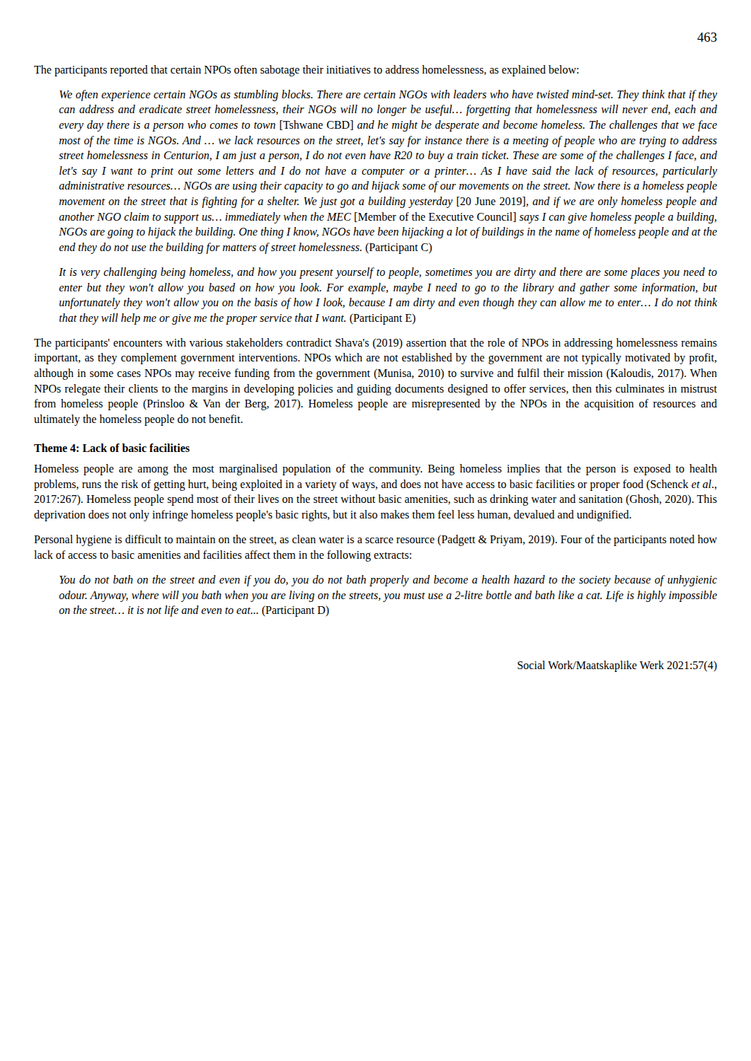463
The participants reported that certain NPOs often sabotage their initiatives to address homelessness, as explained below:
We often experience certain NGOs as stumbling blocks. There are certain NGOs with leaders who have twisted mind-set. They think that if they can address and eradicate street homelessness, their NGOs will no longer be useful… forgetting that homelessness will never end, each and every day there is a person who comes to town [Tshwane CBD] and he might be desperate and become homeless. The challenges that we face most of the time is NGOs. And … we lack resources on the street, let's say for instance there is a meeting of people who are trying to address street homelessness in Centurion, I am just a person, I do not even have R20 to buy a train ticket. These are some of the challenges I face, and let's say I want to print out some letters and I do not have a computer or a printer… As I have said the lack of resources, particularly administrative resources… NGOs are using their capacity to go and hijack some of our movements on the street. Now there is a homeless people movement on the street that is fighting for a shelter. We just got a building yesterday [20 June 2019], and if we are only homeless people and another NGO claim to support us… immediately when the MEC [Member of the Executive Council] says I can give homeless people a building, NGOs are going to hijack the building. One thing I know, NGOs have been hijacking a lot of buildings in the name of homeless people and at the end they do not use the building for matters of street homelessness. (Participant C)
It is very challenging being homeless, and how you present yourself to people, sometimes you are dirty and there are some places you need to enter but they won't allow you based on how you look. For example, maybe I need to go to the library and gather some information, but unfortunately they won't allow you on the basis of how I look, because I am dirty and even though they can allow me to enter… I do not think that they will help me or give me the proper service that I want. (Participant E)
The participants' encounters with various stakeholders contradict Shava's (2019) assertion that the role of NPOs in addressing homelessness remains important, as they complement government interventions. NPOs which are not established by the government are not typically motivated by profit, although in some cases NPOs may receive funding from the government (Munisa, 2010) to survive and fulfil their mission (Kaloudis, 2017). When NPOs relegate their clients to the margins in developing policies and guiding documents designed to offer services, then this culminates in mistrust from homeless people (Prinsloo & Van der Berg, 2017). Homeless people are misrepresented by the NPOs in the acquisition of resources and ultimately the homeless people do not benefit.
Theme 4: Lack of basic facilities
Homeless people are among the most marginalised population of the community. Being homeless implies that the person is exposed to health problems, runs the risk of getting hurt, being exploited in a variety of ways, and does not have access to basic facilities or proper food (Schenck et al., 2017:267). Homeless people spend most of their lives on the street without basic amenities, such as drinking water and sanitation (Ghosh, 2020). This deprivation does not only infringe homeless people's basic rights, but it also makes them feel less human, devalued and undignified.
Personal hygiene is difficult to maintain on the street, as clean water is a scarce resource (Padgett & Priyam, 2019). Four of the participants noted how lack of access to basic amenities and facilities affect them in the following extracts:
You do not bath on the street and even if you do, you do not bath properly and become a health hazard to the society because of unhygienic odour. Anyway, where will you bath when you are living on the streets, you must use a 2-litre bottle and bath like a cat. Life is highly impossible on the street… it is not life and even to eat... (Participant D)
Social Work/Maatskaplike Werk 2021:57(4)